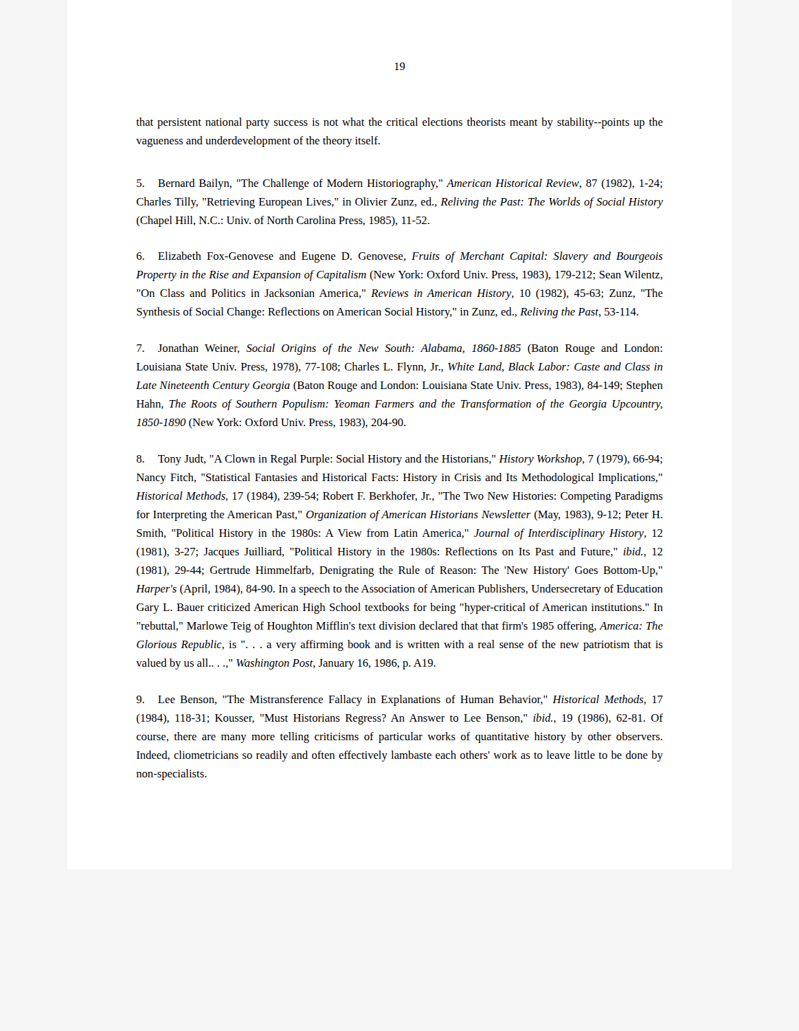19
that persistent national party success is not what the critical elections theorists meant by stability--points up the vagueness and underdevelopment of the theory itself.
5. Bernard Bailyn, "The Challenge of Modern Historiography," American Historical Review, 87 (1982), 1-24; Charles Tilly, "Retrieving European Lives," in Olivier Zunz, ed., Reliving the Past: The Worlds of Social History (Chapel Hill, N.C.: Univ. of North Carolina Press, 1985), 11-52.
6. Elizabeth Fox-Genovese and Eugene D. Genovese, Fruits of Merchant Capital: Slavery and Bourgeois Property in the Rise and Expansion of Capitalism (New York: Oxford Univ. Press, 1983), 179-212; Sean Wilentz, "On Class and Politics in Jacksonian America," Reviews in American History, 10 (1982), 45-63; Zunz, "The Synthesis of Social Change: Reflections on American Social History," in Zunz, ed., Reliving the Past, 53-114.
7. Jonathan Weiner, Social Origins of the New South: Alabama, 1860-1885 (Baton Rouge and London: Louisiana State Univ. Press, 1978), 77-108; Charles L. Flynn, Jr., White Land, Black Labor: Caste and Class in Late Nineteenth Century Georgia (Baton Rouge and London: Louisiana State Univ. Press, 1983), 84-149; Stephen Hahn, The Roots of Southern Populism: Yeoman Farmers and the Transformation of the Georgia Upcountry, 1850-1890 (New York: Oxford Univ. Press, 1983), 204-90.
8. Tony Judt, "A Clown in Regal Purple: Social History and the Historians," History Workshop, 7 (1979), 66-94; Nancy Fitch, "Statistical Fantasies and Historical Facts: History in Crisis and Its Methodological Implications," Historical Methods, 17 (1984), 239-54; Robert F. Berkhofer, Jr., "The Two New Histories: Competing Paradigms for Interpreting the American Past," Organization of American Historians Newsletter (May, 1983), 9-12; Peter H. Smith, "Political History in the 1980s: A View from Latin America," Journal of Interdisciplinary History, 12 (1981), 3-27; Jacques Juilliard, "Political History in the 1980s: Reflections on Its Past and Future," ibid., 12 (1981), 29-44; Gertrude Himmelfarb, Denigrating the Rule of Reason: The 'New History' Goes Bottom-Up," Harper's (April, 1984), 84-90. In a speech to the Association of American Publishers, Undersecretary of Education Gary L. Bauer criticized American High School textbooks for being "hyper-critical of American institutions." In "rebuttal," Marlowe Teig of Houghton Mifflin's text division declared that that firm's 1985 offering, America: The Glorious Republic, is ". . . a very affirming book and is written with a real sense of the new patriotism that is valued by us all.. . .," Washington Post, January 16, 1986, p. A19.
9. Lee Benson, "The Mistransference Fallacy in Explanations of Human Behavior," Historical Methods, 17 (1984), 118-31; Kousser, "Must Historians Regress? An Answer to Lee Benson," ibid., 19 (1986), 62-81. Of course, there are many more telling criticisms of particular works of quantitative history by other observers. Indeed, cliometricians so readily and often effectively lambaste each others' work as to leave little to be done by non-specialists.